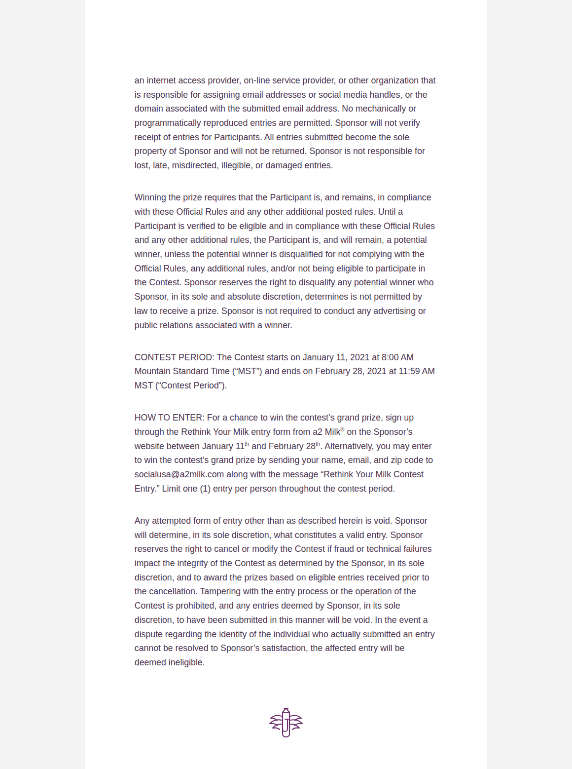an internet access provider, on-line service provider, or other organization that is responsible for assigning email addresses or social media handles, or the domain associated with the submitted email address. No mechanically or programmatically reproduced entries are permitted. Sponsor will not verify receipt of entries for Participants. All entries submitted become the sole property of Sponsor and will not be returned. Sponsor is not responsible for lost, late, misdirected, illegible, or damaged entries.
Winning the prize requires that the Participant is, and remains, in compliance with these Official Rules and any other additional posted rules. Until a Participant is verified to be eligible and in compliance with these Official Rules and any other additional rules, the Participant is, and will remain, a potential winner, unless the potential winner is disqualified for not complying with the Official Rules, any additional rules, and/or not being eligible to participate in the Contest. Sponsor reserves the right to disqualify any potential winner who Sponsor, in its sole and absolute discretion, determines is not permitted by law to receive a prize. Sponsor is not required to conduct any advertising or public relations associated with a winner.
CONTEST PERIOD: The Contest starts on January 11, 2021 at 8:00 AM Mountain Standard Time (“MST”) and ends on February 28, 2021 at 11:59 AM MST (“Contest Period”).
HOW TO ENTER: For a chance to win the contest’s grand prize, sign up through the Rethink Your Milk entry form from a2 Milk® on the Sponsor’s website between January 11th and February 28th. Alternatively, you may enter to win the contest’s grand prize by sending your name, email, and zip code to socialusa@a2milk.com along with the message “Rethink Your Milk Contest Entry.” Limit one (1) entry per person throughout the contest period.
Any attempted form of entry other than as described herein is void. Sponsor will determine, in its sole discretion, what constitutes a valid entry. Sponsor reserves the right to cancel or modify the Contest if fraud or technical failures impact the integrity of the Contest as determined by the Sponsor, in its sole discretion, and to award the prizes based on eligible entries received prior to the cancellation. Tampering with the entry process or the operation of the Contest is prohibited, and any entries deemed by Sponsor, in its sole discretion, to have been submitted in this manner will be void. In the event a dispute regarding the identity of the individual who actually submitted an entry cannot be resolved to Sponsor’s satisfaction, the affected entry will be deemed ineligible.